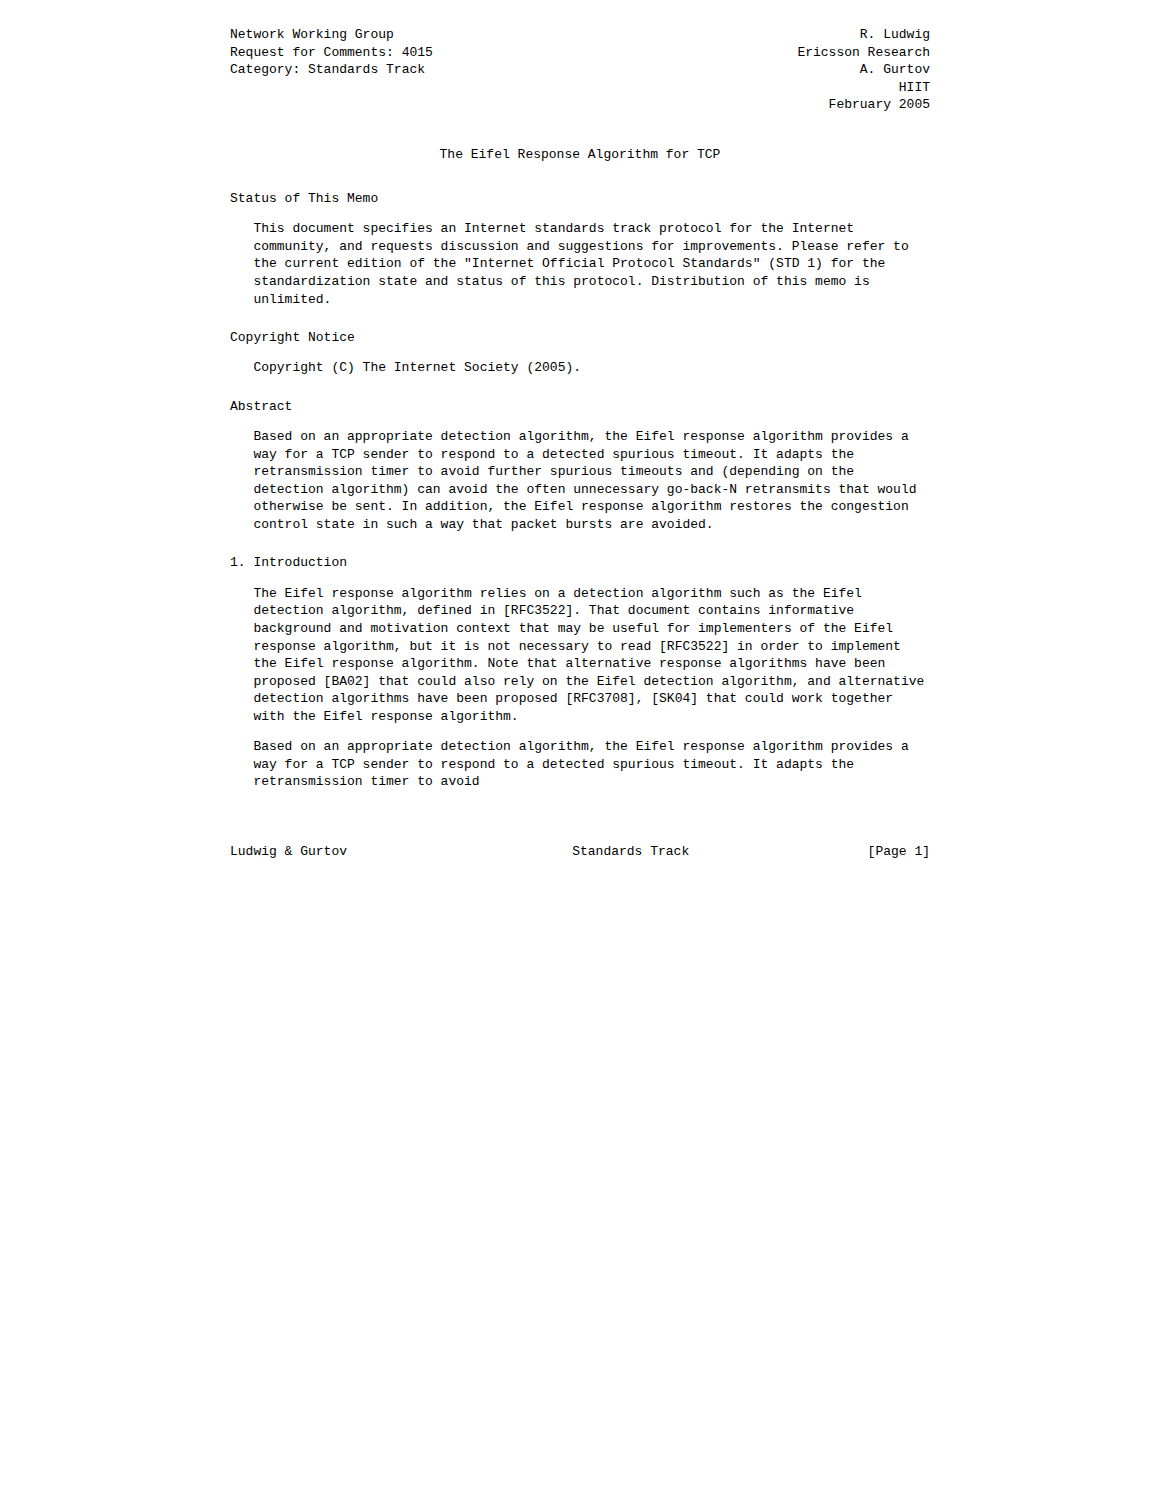Network Working Group R. Ludwig
Request for Comments: 4015 Ericsson Research
Category: Standards Track A. Gurtov
HIIT
February 2005
The Eifel Response Algorithm for TCP
Status of This Memo
This document specifies an Internet standards track protocol for the Internet community, and requests discussion and suggestions for improvements. Please refer to the current edition of the "Internet Official Protocol Standards" (STD 1) for the standardization state and status of this protocol. Distribution of this memo is unlimited.
Copyright Notice
Copyright (C) The Internet Society (2005).
Abstract
Based on an appropriate detection algorithm, the Eifel response algorithm provides a way for a TCP sender to respond to a detected spurious timeout. It adapts the retransmission timer to avoid further spurious timeouts and (depending on the detection algorithm) can avoid the often unnecessary go-back-N retransmits that would otherwise be sent. In addition, the Eifel response algorithm restores the congestion control state in such a way that packet bursts are avoided.
1. Introduction
The Eifel response algorithm relies on a detection algorithm such as the Eifel detection algorithm, defined in [RFC3522]. That document contains informative background and motivation context that may be useful for implementers of the Eifel response algorithm, but it is not necessary to read [RFC3522] in order to implement the Eifel response algorithm. Note that alternative response algorithms have been proposed [BA02] that could also rely on the Eifel detection algorithm, and alternative detection algorithms have been proposed [RFC3708], [SK04] that could work together with the Eifel response algorithm.
Based on an appropriate detection algorithm, the Eifel response algorithm provides a way for a TCP sender to respond to a detected spurious timeout. It adapts the retransmission timer to avoid
Ludwig & Gurtov Standards Track[Page 1]